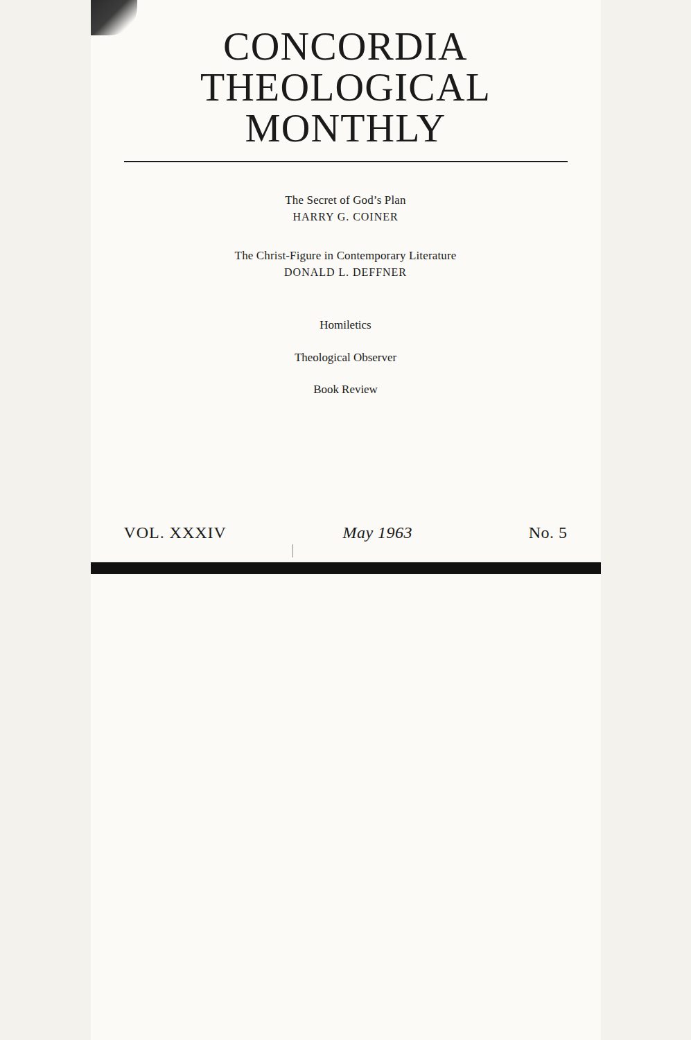Concordia Theological Monthly
The Secret of God’s Plan
Harry G. Coiner
The Christ-Figure in Contemporary Literature
Donald L. Deffner
Homiletics
Theological Observer
Book Review
Vol. XXXIV May 1963 No. 5